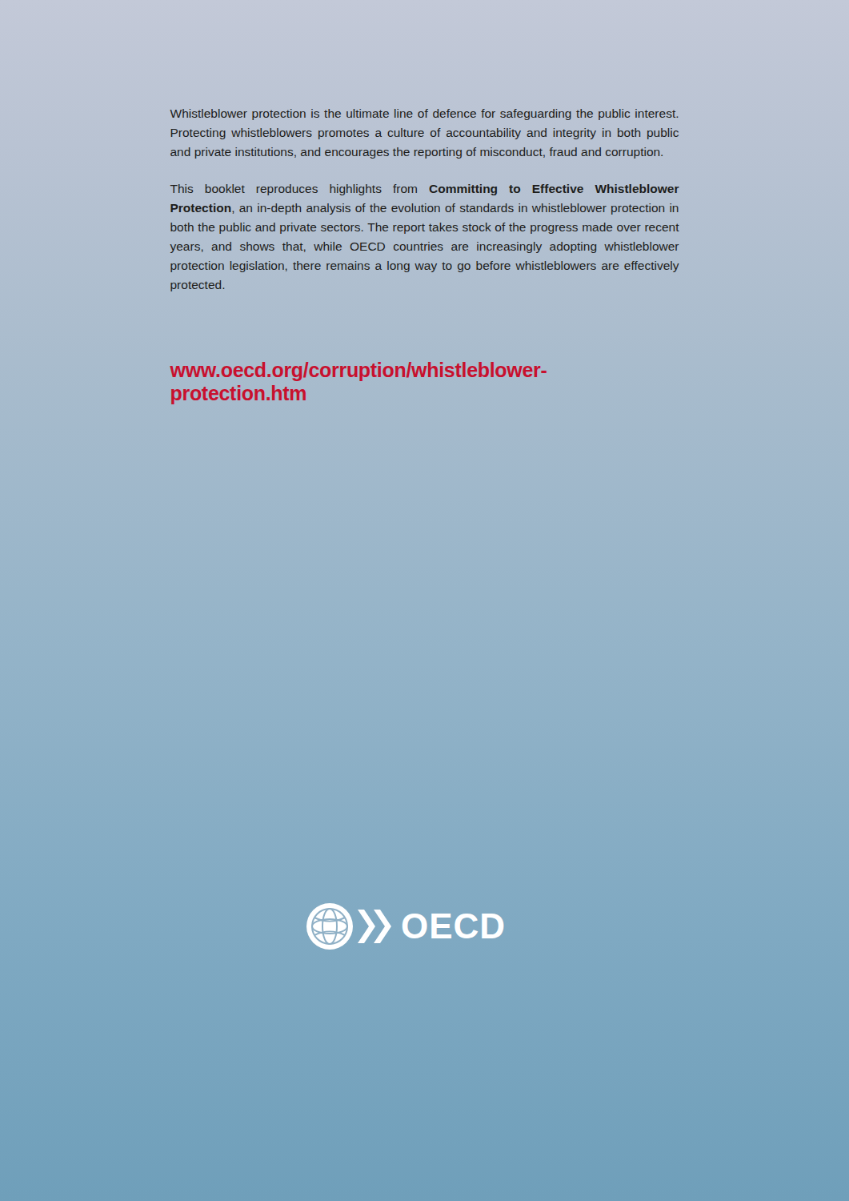Whistleblower protection is the ultimate line of defence for safeguarding the public interest. Protecting whistleblowers promotes a culture of accountability and integrity in both public and private institutions, and encourages the reporting of misconduct, fraud and corruption.
This booklet reproduces highlights from Committing to Effective Whistleblower Protection, an in-depth analysis of the evolution of standards in whistleblower protection in both the public and private sectors. The report takes stock of the progress made over recent years, and shows that, while OECD countries are increasingly adopting whistleblower protection legislation, there remains a long way to go before whistleblowers are effectively protected.
www.oecd.org/corruption/whistleblower-protection.htm
OECD OECD